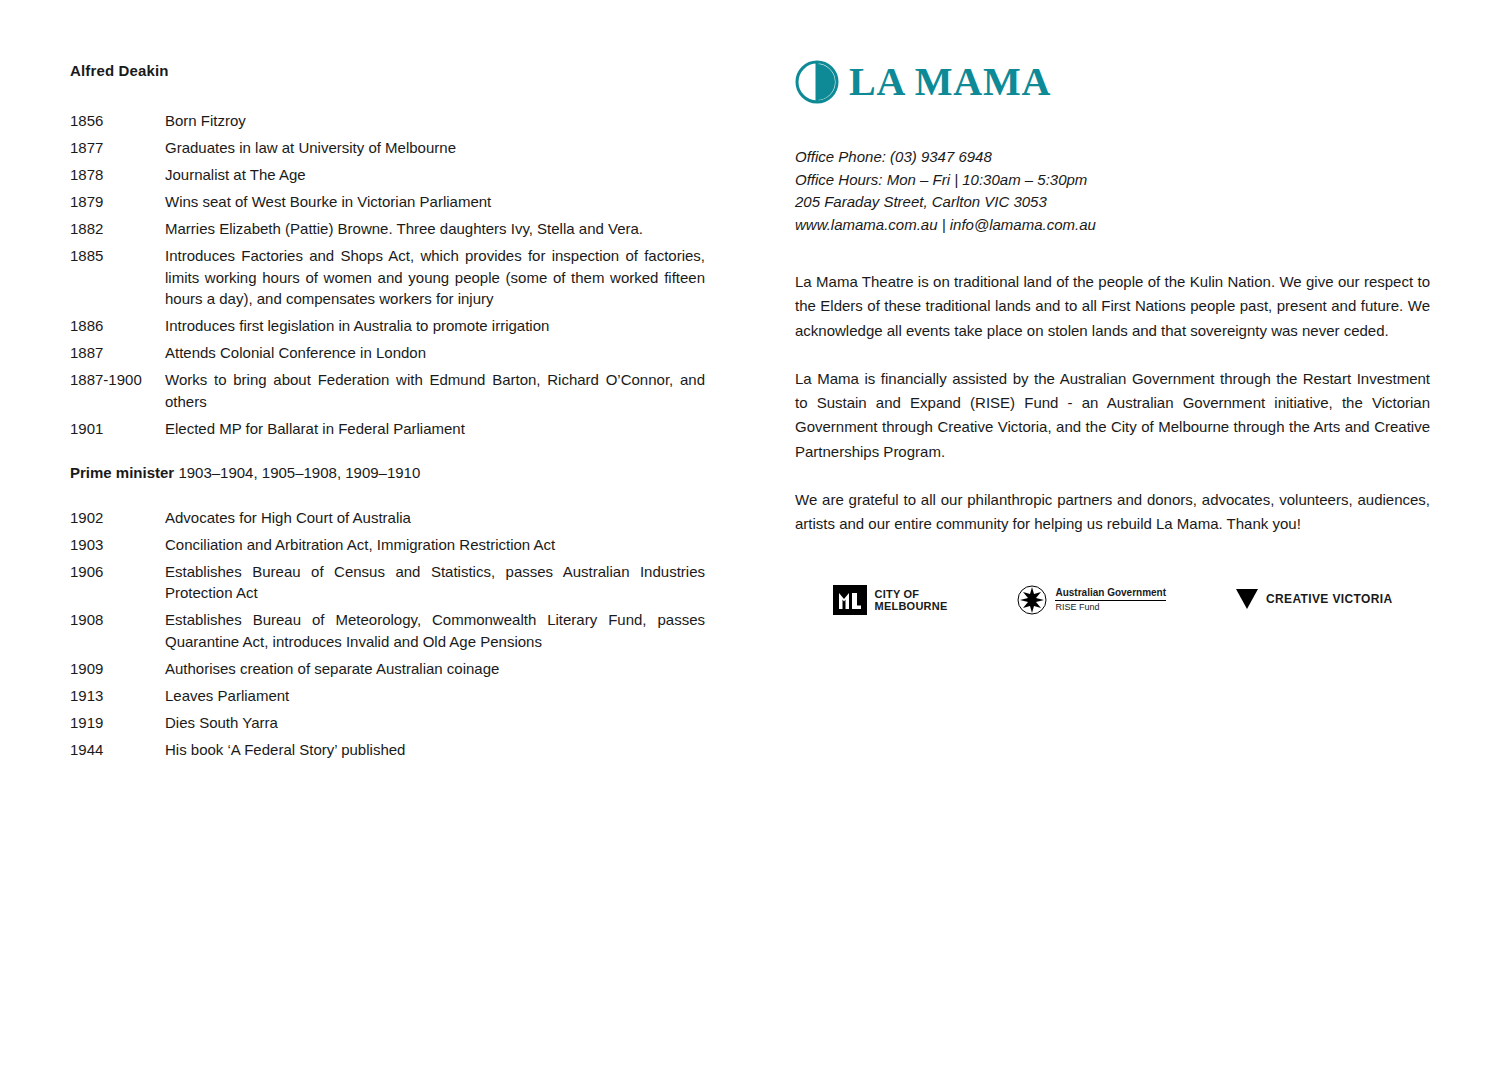Alfred Deakin
1856
Born Fitzroy
1877
Graduates in law at University of Melbourne
1878
Journalist at The Age
1879
Wins seat of West Bourke in Victorian Parliament
1882
Marries Elizabeth (Pattie) Browne. Three daughters Ivy, Stella and Vera.
1885
Introduces Factories and Shops Act, which provides for inspection of factories, limits working hours of women and young people (some of them worked fifteen hours a day), and compensates workers for injury
1886
Introduces first legislation in Australia to promote irrigation
1887
Attends Colonial Conference in London
1887-1900
Works to bring about Federation with Edmund Barton, Richard O’Connor, and others
1901
Elected MP for Ballarat in Federal Parliament
Prime minister 1903–1904, 1905–1908, 1909–1910
1902
Advocates for High Court of Australia
1903
Conciliation and Arbitration Act, Immigration Restriction Act
1906
Establishes Bureau of Census and Statistics, passes Australian Industries Protection Act
1908
Establishes Bureau of Meteorology, Commonwealth Literary Fund, passes Quarantine Act, introduces Invalid and Old Age Pensions
1909
Authorises creation of separate Australian coinage
1913
Leaves Parliament
1919
Dies South Yarra
1944
His book ‘A Federal Story’ published
LA MAMA
Office Phone: (03) 9347 6948
Office Hours: Mon – Fri | 10:30am – 5:30pm
205 Faraday Street, Carlton VIC 3053
www.lamama.com.au | info@lamama.com.au
La Mama Theatre is on traditional land of the people of the Kulin Nation. We give our respect to the Elders of these traditional lands and to all First Nations people past, present and future. We acknowledge all events take place on stolen lands and that sovereignty was never ceded.
La Mama is financially assisted by the Australian Government through the Restart Investment to Sustain and Expand (RISE) Fund - an Australian Government initiative, the Victorian Government through Creative Victoria, and the City of Melbourne through the Arts and Creative Partnerships Program.
We are grateful to all our philanthropic partners and donors, advocates, volunteers, audiences, artists and our entire community for helping us rebuild La Mama. Thank you!
City ofMelbourne
Australian GovernmentRISE Fund
Creative Victoria